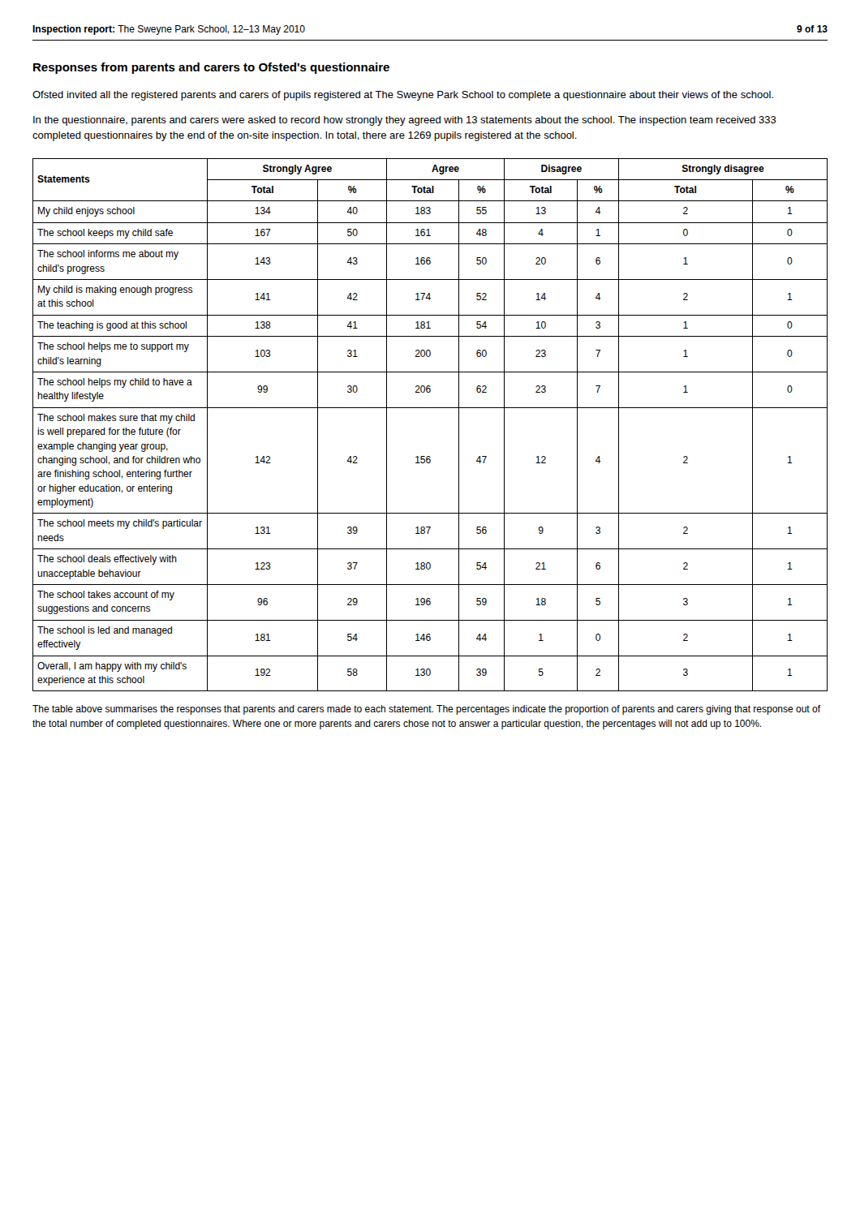Inspection report: The Sweyne Park School, 12–13 May 2010
9 of 13
Responses from parents and carers to Ofsted's questionnaire
Ofsted invited all the registered parents and carers of pupils registered at The Sweyne Park School to complete a questionnaire about their views of the school.
In the questionnaire, parents and carers were asked to record how strongly they agreed with 13 statements about the school. The inspection team received 333 completed questionnaires by the end of the on-site inspection. In total, there are 1269 pupils registered at the school.
Responses from parents and carers to Ofsted's questionnaire
| Statements | Strongly Agree | Agree | Disagree | Strongly disagree |
| --- | --- | --- | --- | --- |
| Total | % | Total | % | Total | % | Total | % |
| My child enjoys school | 134 | 40 | 183 | 55 | 13 | 4 | 2 | 1 |
| The school keeps my child safe | 167 | 50 | 161 | 48 | 4 | 1 | 0 | 0 |
| The school informs me about my child's progress | 143 | 43 | 166 | 50 | 20 | 6 | 1 | 0 |
| My child is making enough progress at this school | 141 | 42 | 174 | 52 | 14 | 4 | 2 | 1 |
| The teaching is good at this school | 138 | 41 | 181 | 54 | 10 | 3 | 1 | 0 |
| The school helps me to support my child's learning | 103 | 31 | 200 | 60 | 23 | 7 | 1 | 0 |
| The school helps my child to have a healthy lifestyle | 99 | 30 | 206 | 62 | 23 | 7 | 1 | 0 |
| The school makes sure that my child is well prepared for the future (for example changing year group, changing school, and for children who are finishing school, entering further or higher education, or entering employment) | 142 | 42 | 156 | 47 | 12 | 4 | 2 | 1 |
| The school meets my child's particular needs | 131 | 39 | 187 | 56 | 9 | 3 | 2 | 1 |
| The school deals effectively with unacceptable behaviour | 123 | 37 | 180 | 54 | 21 | 6 | 2 | 1 |
| The school takes account of my suggestions and concerns | 96 | 29 | 196 | 59 | 18 | 5 | 3 | 1 |
| The school is led and managed effectively | 181 | 54 | 146 | 44 | 1 | 0 | 2 | 1 |
| Overall, I am happy with my child's experience at this school | 192 | 58 | 130 | 39 | 5 | 2 | 3 | 1 |
The table above summarises the responses that parents and carers made to each statement. The percentages indicate the proportion of parents and carers giving that response out of the total number of completed questionnaires. Where one or more parents and carers chose not to answer a particular question, the percentages will not add up to 100%.